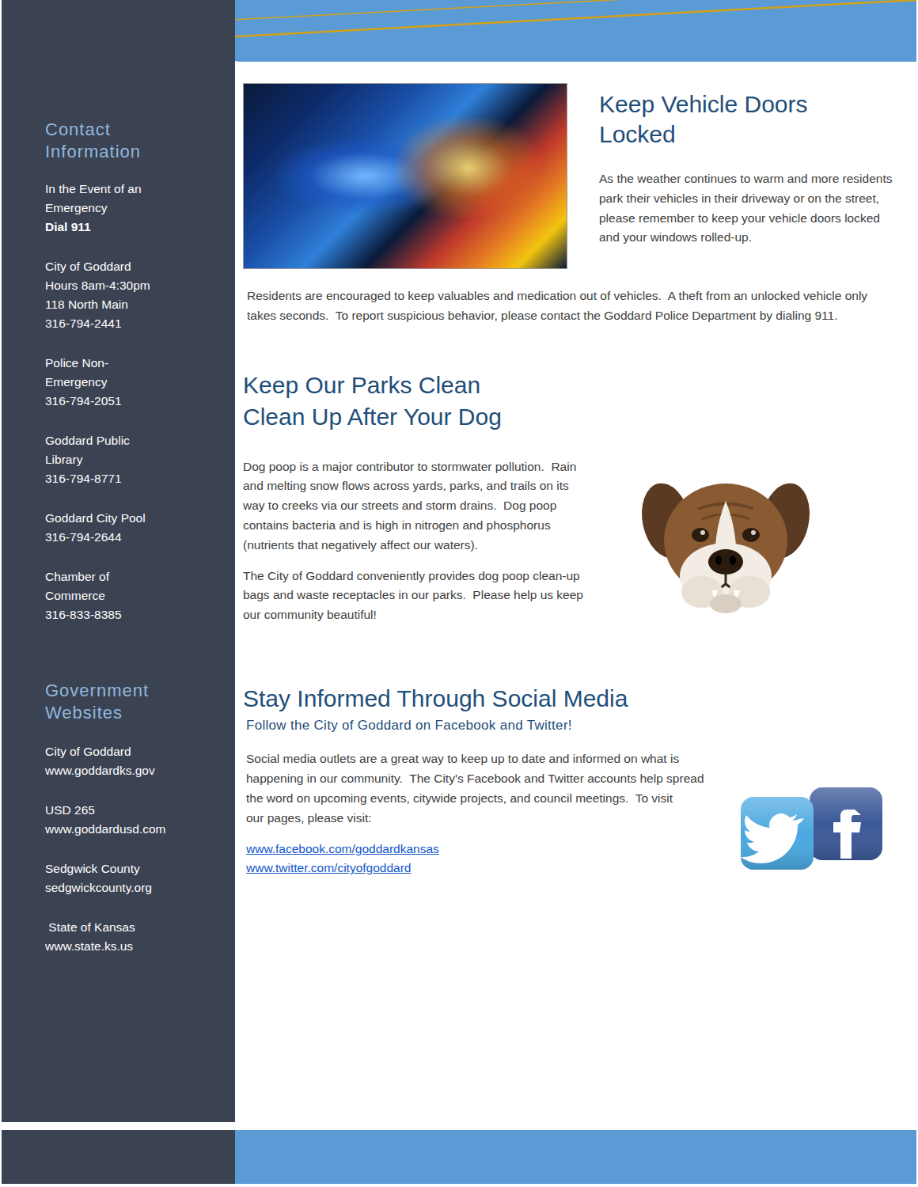Contact
Information
In the Event of an
Emergency
Dial 911
City of Goddard
Hours 8am-4:30pm
118 North Main
316-794-2441
Police Non-
Emergency
316-794-2051
Goddard Public
Library
316-794-8771
Goddard City Pool
316-794-2644
Chamber of
Commerce
316-833-8385
Government
Websites
City of Goddard
www.goddardks.gov
USD 265
www.goddardusd.com
Sedgwick County
sedgwickcounty.org
State of Kansas
www.state.ks.us
Keep Vehicle Doors
Locked
As the weather continues to warm and more residents park their vehicles in their driveway or on the street, please remember to keep your vehicle doors locked and your windows rolled-up.
Residents are encouraged to keep valuables and medication out of vehicles. A theft from an unlocked vehicle only takes seconds. To report suspicious behavior, please contact the Goddard Police Department by dialing 911.
Keep Our Parks Clean
Clean Up After Your Dog
Dog poop is a major contributor to stormwater pollution. Rain and melting snow flows across yards, parks, and trails on its way to creeks via our streets and storm drains. Dog poop contains bacteria and is high in nitrogen and phosphorus (nutrients that negatively affect our waters).
The City of Goddard conveniently provides dog poop clean-up bags and waste receptacles in our parks. Please help us keep our community beautiful!
Stay Informed Through Social Media
Follow the City of Goddard on Facebook and Twitter!
Social media outlets are a great way to keep up to date and informed on what is happening in our community. The City's Facebook and Twitter accounts help spread the word on upcoming events, citywide projects, and council meetings. To visit
our pages, please visit:
www.facebook.com/goddardkansas www.twitter.com/cityofgoddard